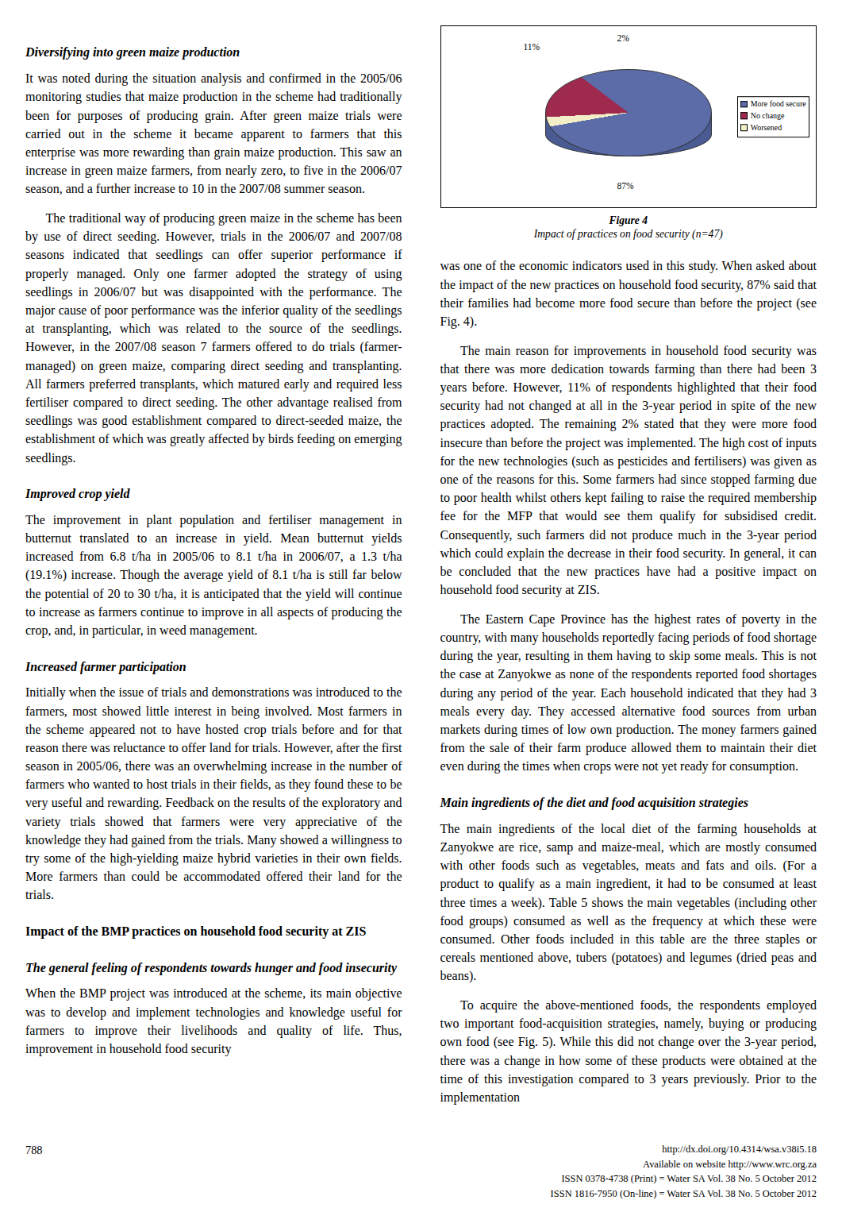Diversifying into green maize production
It was noted during the situation analysis and confirmed in the 2005/06 monitoring studies that maize production in the scheme had traditionally been for purposes of producing grain. After green maize trials were carried out in the scheme it became apparent to farmers that this enterprise was more rewarding than grain maize production. This saw an increase in green maize farmers, from nearly zero, to five in the 2006/07 season, and a further increase to 10 in the 2007/08 summer season.
The traditional way of producing green maize in the scheme has been by use of direct seeding. However, trials in the 2006/07 and 2007/08 seasons indicated that seedlings can offer superior performance if properly managed. Only one farmer adopted the strategy of using seedlings in 2006/07 but was disappointed with the performance. The major cause of poor performance was the inferior quality of the seedlings at transplanting, which was related to the source of the seedlings. However, in the 2007/08 season 7 farmers offered to do trials (farmer-managed) on green maize, comparing direct seeding and transplanting. All farmers preferred transplants, which matured early and required less fertiliser compared to direct seeding. The other advantage realised from seedlings was good establishment compared to direct-seeded maize, the establishment of which was greatly affected by birds feeding on emerging seedlings.
Improved crop yield
The improvement in plant population and fertiliser management in butternut translated to an increase in yield. Mean butternut yields increased from 6.8 t/ha in 2005/06 to 8.1 t/ha in 2006/07, a 1.3 t/ha (19.1%) increase. Though the average yield of 8.1 t/ha is still far below the potential of 20 to 30 t/ha, it is anticipated that the yield will continue to increase as farmers continue to improve in all aspects of producing the crop, and, in particular, in weed management.
Increased farmer participation
Initially when the issue of trials and demonstrations was introduced to the farmers, most showed little interest in being involved. Most farmers in the scheme appeared not to have hosted crop trials before and for that reason there was reluctance to offer land for trials. However, after the first season in 2005/06, there was an overwhelming increase in the number of farmers who wanted to host trials in their fields, as they found these to be very useful and rewarding. Feedback on the results of the exploratory and variety trials showed that farmers were very appreciative of the knowledge they had gained from the trials. Many showed a willingness to try some of the high-yielding maize hybrid varieties in their own fields. More farmers than could be accommodated offered their land for the trials.
Impact of the BMP practices on household food security at ZIS
The general feeling of respondents towards hunger and food insecurity
When the BMP project was introduced at the scheme, its main objective was to develop and implement technologies and knowledge useful for farmers to improve their livelihoods and quality of life. Thus, improvement in household food security
11%
2%
87%
More food secure
No change
Worsened
Figure 4 Impact of practices on food security (n=47)
was one of the economic indicators used in this study. When asked about the impact of the new practices on household food security, 87% said that their families had become more food secure than before the project (see Fig. 4).
The main reason for improvements in household food security was that there was more dedication towards farming than there had been 3 years before. However, 11% of respondents highlighted that their food security had not changed at all in the 3-year period in spite of the new practices adopted. The remaining 2% stated that they were more food insecure than before the project was implemented. The high cost of inputs for the new technologies (such as pesticides and fertilisers) was given as one of the reasons for this. Some farmers had since stopped farming due to poor health whilst others kept failing to raise the required membership fee for the MFP that would see them qualify for subsidised credit. Consequently, such farmers did not produce much in the 3-year period which could explain the decrease in their food security. In general, it can be concluded that the new practices have had a positive impact on household food security at ZIS.
The Eastern Cape Province has the highest rates of poverty in the country, with many households reportedly facing periods of food shortage during the year, resulting in them having to skip some meals. This is not the case at Zanyokwe as none of the respondents reported food shortages during any period of the year. Each household indicated that they had 3 meals every day. They accessed alternative food sources from urban markets during times of low own production. The money farmers gained from the sale of their farm produce allowed them to maintain their diet even during the times when crops were not yet ready for consumption.
Main ingredients of the diet and food acquisition strategies
The main ingredients of the local diet of the farming households at Zanyokwe are rice, samp and maize-meal, which are mostly consumed with other foods such as vegetables, meats and fats and oils. (For a product to qualify as a main ingredient, it had to be consumed at least three times a week). Table 5 shows the main vegetables (including other food groups) consumed as well as the frequency at which these were consumed. Other foods included in this table are the three staples or cereals mentioned above, tubers (potatoes) and legumes (dried peas and beans).
To acquire the above-mentioned foods, the respondents employed two important food-acquisition strategies, namely, buying or producing own food (see Fig. 5). While this did not change over the 3-year period, there was a change in how some of these products were obtained at the time of this investigation compared to 3 years previously. Prior to the implementation
788
http://dx.doi.org/10.4314/wsa.v38i5.18
Available on website http://www.wrc.org.za
ISSN 0378-4738 (Print) = Water SA Vol. 38 No. 5 October 2012
ISSN 1816-7950 (On-line) = Water SA Vol. 38 No. 5 October 2012